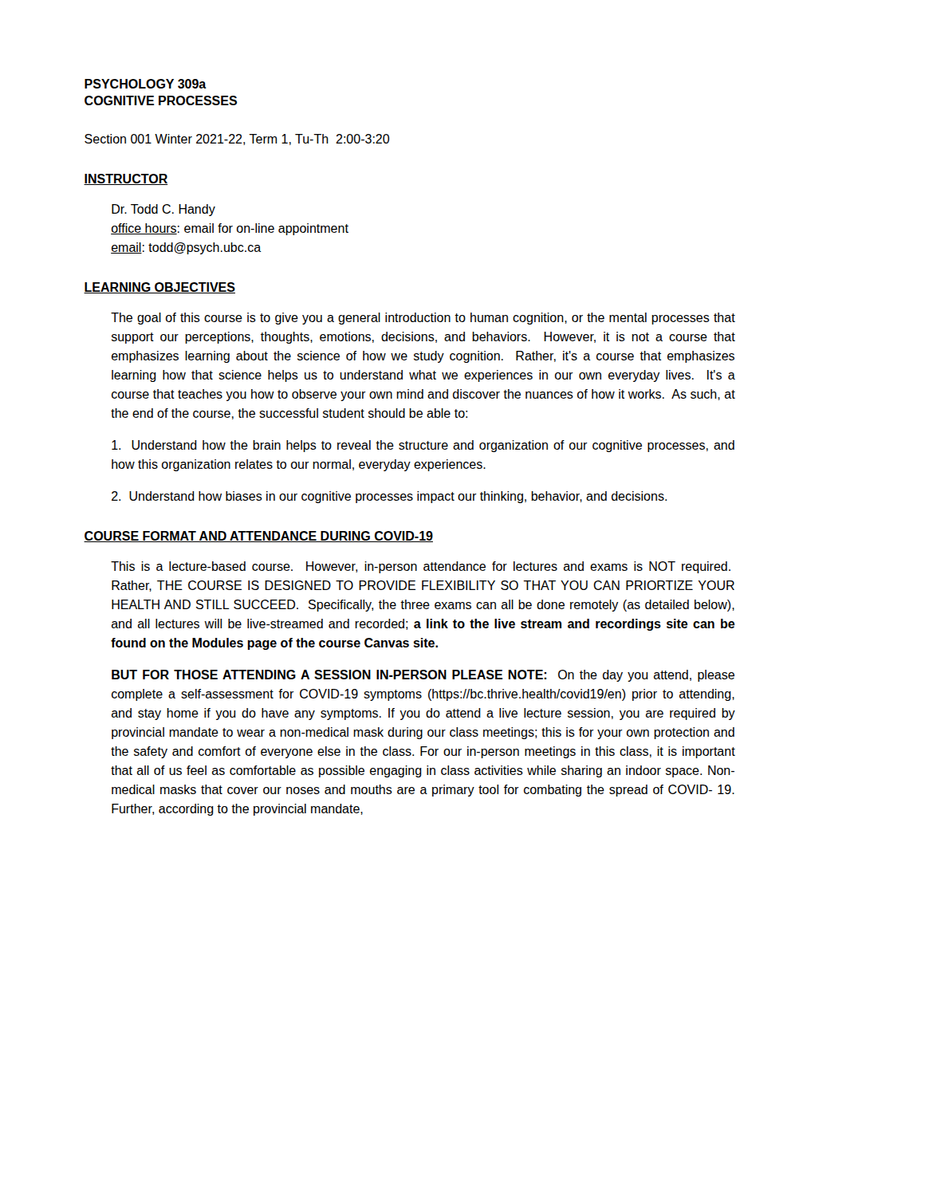PSYCHOLOGY 309a
COGNITIVE PROCESSES
Section 001 Winter 2021-22, Term 1, Tu-Th 2:00-3:20
INSTRUCTOR
Dr. Todd C. Handy
office hours: email for on-line appointment
email: todd@psych.ubc.ca
LEARNING OBJECTIVES
The goal of this course is to give you a general introduction to human cognition, or the mental processes that support our perceptions, thoughts, emotions, decisions, and behaviors. However, it is not a course that emphasizes learning about the science of how we study cognition. Rather, it's a course that emphasizes learning how that science helps us to understand what we experiences in our own everyday lives. It's a course that teaches you how to observe your own mind and discover the nuances of how it works. As such, at the end of the course, the successful student should be able to:
1. Understand how the brain helps to reveal the structure and organization of our cognitive processes, and how this organization relates to our normal, everyday experiences.
2. Understand how biases in our cognitive processes impact our thinking, behavior, and decisions.
COURSE FORMAT AND ATTENDANCE DURING COVID-19
This is a lecture-based course. However, in-person attendance for lectures and exams is NOT required. Rather, THE COURSE IS DESIGNED TO PROVIDE FLEXIBILITY SO THAT YOU CAN PRIORTIZE YOUR HEALTH AND STILL SUCCEED. Specifically, the three exams can all be done remotely (as detailed below), and all lectures will be live-streamed and recorded; a link to the live stream and recordings site can be found on the Modules page of the course Canvas site.
BUT FOR THOSE ATTENDING A SESSION IN-PERSON PLEASE NOTE: On the day you attend, please complete a self-assessment for COVID-19 symptoms (https://bc.thrive.health/covid19/en) prior to attending, and stay home if you do have any symptoms. If you do attend a live lecture session, you are required by provincial mandate to wear a non-medical mask during our class meetings; this is for your own protection and the safety and comfort of everyone else in the class. For our in-person meetings in this class, it is important that all of us feel as comfortable as possible engaging in class activities while sharing an indoor space. Non-medical masks that cover our noses and mouths are a primary tool for combating the spread of COVID- 19. Further, according to the provincial mandate,